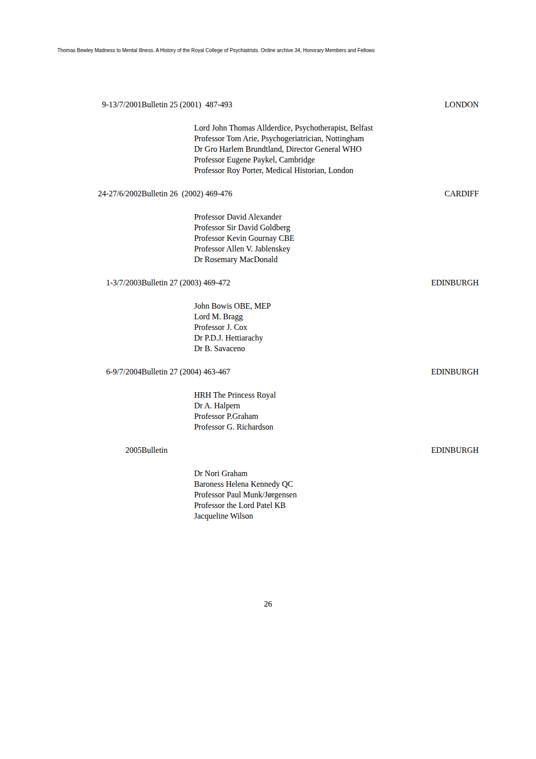Thomas Bewley Madness to Mental Illness. A History of the Royal College of Psychiatrists. Online archive 34, Honorary Members and Fellows
| 9-13/7/2001 | Bulletin 25 (2001) 487-493 | LONDON |
| | Lord John Thomas Allderdice, Psychotherapist, Belfast Professor Tom Arie, Psychogeriatrician, Nottingham Dr Gro Harlem Brundtland, Director General WHO Professor Eugene Paykel, Cambridge Professor Roy Porter, Medical Historian, London |
| 24-27/6/2002 | Bulletin 26 (2002) 469-476 | CARDIFF |
| | Professor David Alexander Professor Sir David Goldberg Professor Kevin Gournay CBE Professor Allen V. Jablenskey Dr Rosemary MacDonald |
| 1-3/7/2003 | Bulletin 27 (2003) 469-472 | EDINBURGH |
| | John Bowis OBE, MEP Lord M. Bragg Professor J. Cox Dr P.D.J. Hettiarachy Dr B. Savaceno |
| 6-9/7/2004 | Bulletin 27 (2004) 463-467 | EDINBURGH |
| | HRH The Princess Royal Dr A. Halpern Professor P.Graham Professor G. Richardson |
| 2005 | Bulletin | EDINBURGH |
| | Dr Nori Graham Baroness Helena Kennedy QC Professor Paul Munk/Jørgensen Professor the Lord Patel KB Jacqueline Wilson |
26